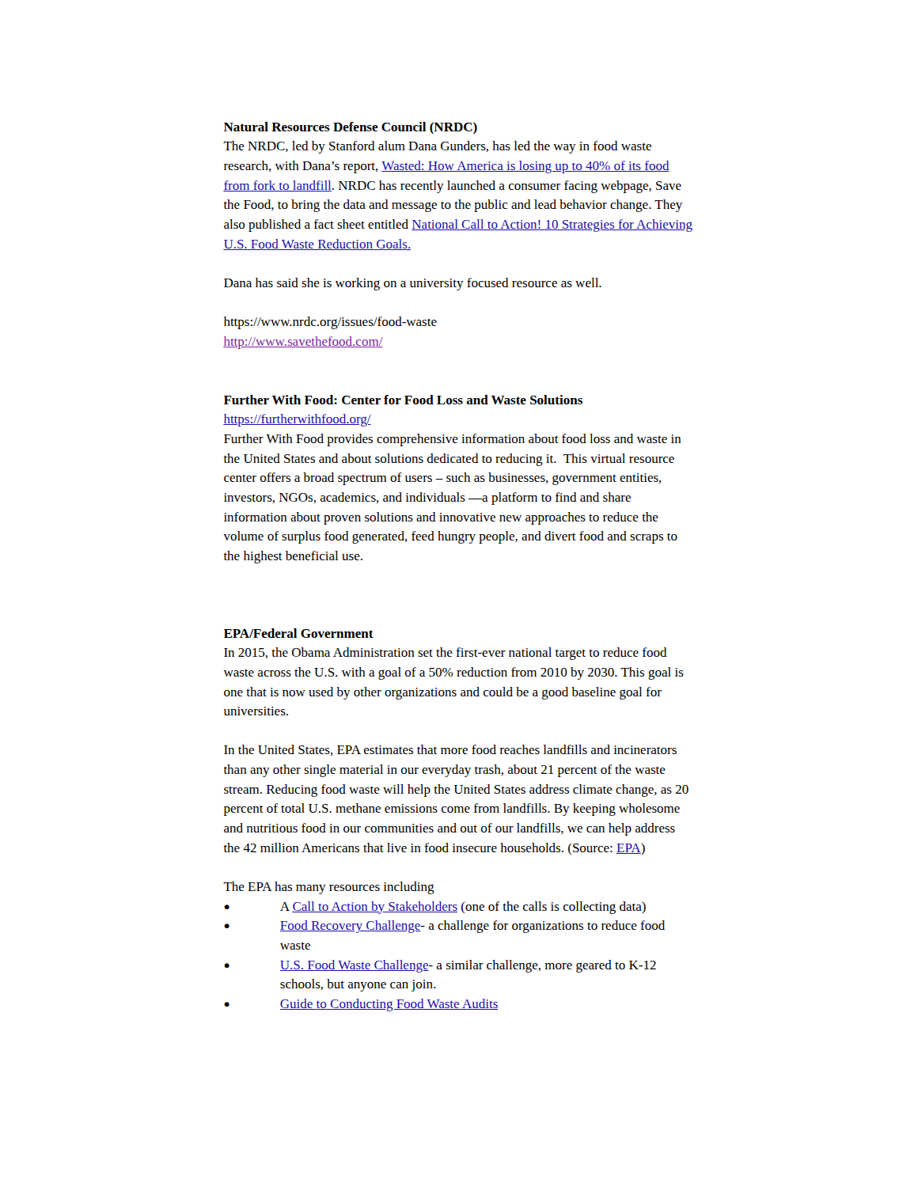Natural Resources Defense Council (NRDC)
The NRDC, led by Stanford alum Dana Gunders, has led the way in food waste research, with Dana’s report, Wasted: How America is losing up to 40% of its food from fork to landfill. NRDC has recently launched a consumer facing webpage, Save the Food, to bring the data and message to the public and lead behavior change. They also published a fact sheet entitled National Call to Action! 10 Strategies for Achieving U.S. Food Waste Reduction Goals.
Dana has said she is working on a university focused resource as well.
https://www.nrdc.org/issues/food-waste
http://www.savethefood.com/
Further With Food: Center for Food Loss and Waste Solutions
https://furtherwithfood.org/
Further With Food provides comprehensive information about food loss and waste in the United States and about solutions dedicated to reducing it. This virtual resource center offers a broad spectrum of users – such as businesses, government entities, investors, NGOs, academics, and individuals —a platform to find and share information about proven solutions and innovative new approaches to reduce the volume of surplus food generated, feed hungry people, and divert food and scraps to the highest beneficial use.
EPA/Federal Government
In 2015, the Obama Administration set the first-ever national target to reduce food waste across the U.S. with a goal of a 50% reduction from 2010 by 2030. This goal is one that is now used by other organizations and could be a good baseline goal for universities.
In the United States, EPA estimates that more food reaches landfills and incinerators than any other single material in our everyday trash, about 21 percent of the waste stream. Reducing food waste will help the United States address climate change, as 20 percent of total U.S. methane emissions come from landfills. By keeping wholesome and nutritious food in our communities and out of our landfills, we can help address the 42 million Americans that live in food insecure households. (Source: EPA)
The EPA has many resources including
A Call to Action by Stakeholders (one of the calls is collecting data)
Food Recovery Challenge- a challenge for organizations to reduce food waste
U.S. Food Waste Challenge- a similar challenge, more geared to K-12 schools, but anyone can join.
Guide to Conducting Food Waste Audits